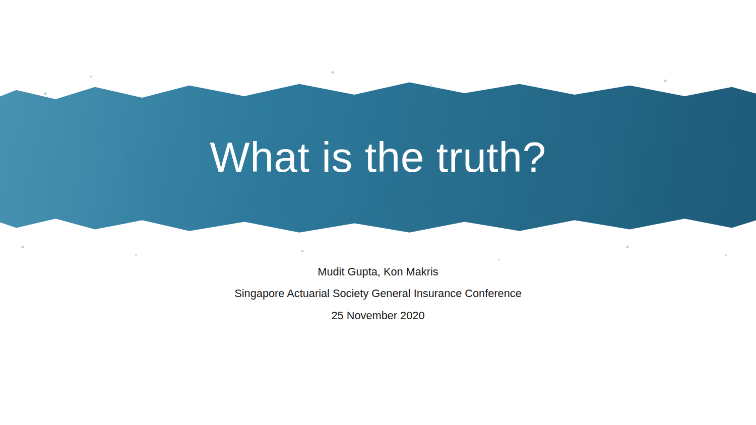What is the truth?
Mudit Gupta, Kon Makris
Singapore Actuarial Society General Insurance Conference
25 November 2020